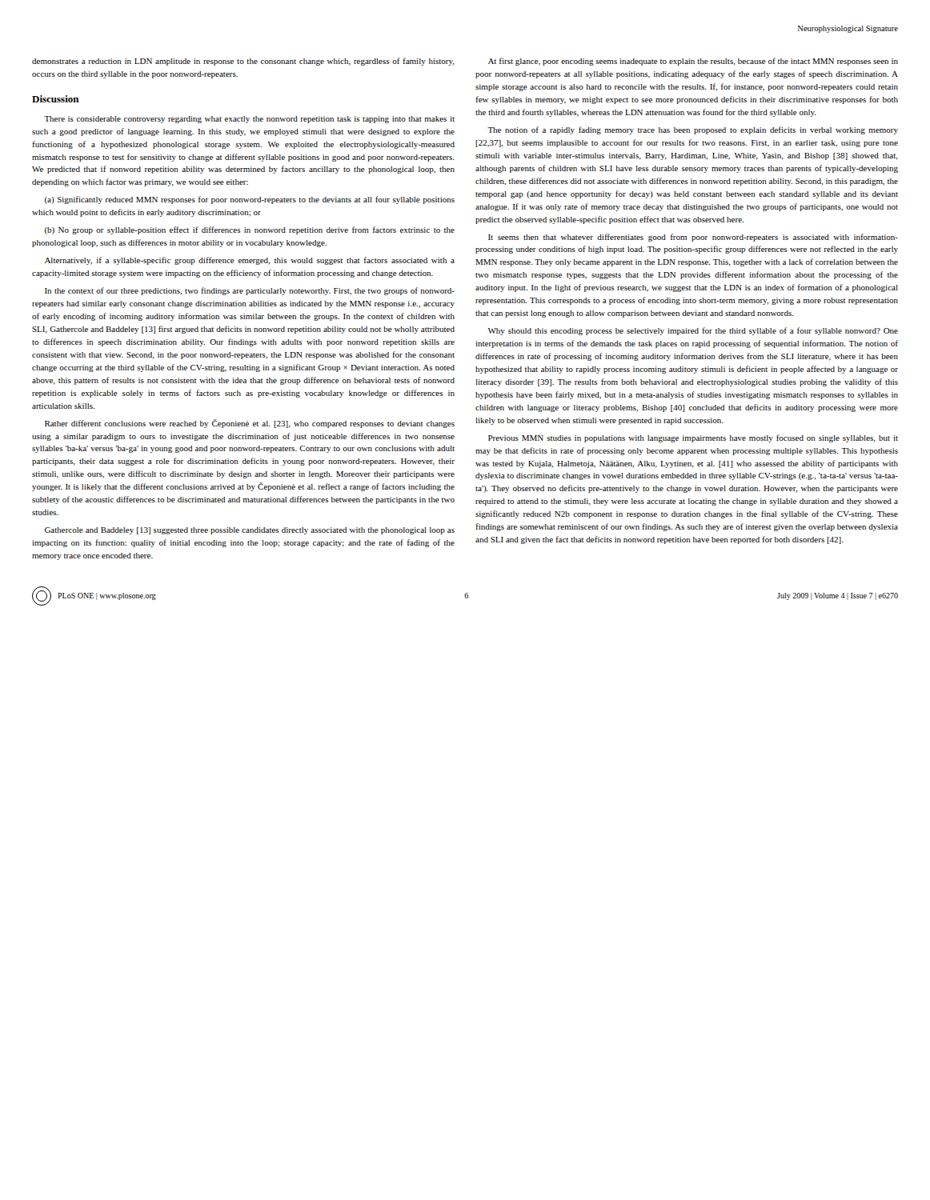Neurophysiological Signature
demonstrates a reduction in LDN amplitude in response to the consonant change which, regardless of family history, occurs on the third syllable in the poor nonword-repeaters.
Discussion
There is considerable controversy regarding what exactly the nonword repetition task is tapping into that makes it such a good predictor of language learning. In this study, we employed stimuli that were designed to explore the functioning of a hypothesized phonological storage system. We exploited the electrophysiologically-measured mismatch response to test for sensitivity to change at different syllable positions in good and poor nonword-repeaters. We predicted that if nonword repetition ability was determined by factors ancillary to the phonological loop, then depending on which factor was primary, we would see either:
(a) Significantly reduced MMN responses for poor nonword-repeaters to the deviants at all four syllable positions which would point to deficits in early auditory discrimination; or
(b) No group or syllable-position effect if differences in nonword repetition derive from factors extrinsic to the phonological loop, such as differences in motor ability or in vocabulary knowledge.
Alternatively, if a syllable-specific group difference emerged, this would suggest that factors associated with a capacity-limited storage system were impacting on the efficiency of information processing and change detection.
In the context of our three predictions, two findings are particularly noteworthy. First, the two groups of nonword-repeaters had similar early consonant change discrimination abilities as indicated by the MMN response i.e., accuracy of early encoding of incoming auditory information was similar between the groups. In the context of children with SLI, Gathercole and Baddeley [13] first argued that deficits in nonword repetition ability could not be wholly attributed to differences in speech discrimination ability. Our findings with adults with poor nonword repetition skills are consistent with that view. Second, in the poor nonword-repeaters, the LDN response was abolished for the consonant change occurring at the third syllable of the CV-string, resulting in a significant Group × Deviant interaction. As noted above, this pattern of results is not consistent with the idea that the group difference on behavioral tests of nonword repetition is explicable solely in terms of factors such as pre-existing vocabulary knowledge or differences in articulation skills.
Rather different conclusions were reached by Čeponienė et al. [23], who compared responses to deviant changes using a similar paradigm to ours to investigate the discrimination of just noticeable differences in two nonsense syllables 'ba-ka' versus 'ba-ga' in young good and poor nonword-repeaters. Contrary to our own conclusions with adult participants, their data suggest a role for discrimination deficits in young poor nonword-repeaters. However, their stimuli, unlike ours, were difficult to discriminate by design and shorter in length. Moreover their participants were younger. It is likely that the different conclusions arrived at by Čeponienė et al. reflect a range of factors including the subtlety of the acoustic differences to be discriminated and maturational differences between the participants in the two studies.
Gathercole and Baddeley [13] suggested three possible candidates directly associated with the phonological loop as impacting on its function: quality of initial encoding into the loop; storage capacity; and the rate of fading of the memory trace once encoded there.
At first glance, poor encoding seems inadequate to explain the results, because of the intact MMN responses seen in poor nonword-repeaters at all syllable positions, indicating adequacy of the early stages of speech discrimination. A simple storage account is also hard to reconcile with the results. If, for instance, poor nonword-repeaters could retain few syllables in memory, we might expect to see more pronounced deficits in their discriminative responses for both the third and fourth syllables, whereas the LDN attenuation was found for the third syllable only.
The notion of a rapidly fading memory trace has been proposed to explain deficits in verbal working memory [22,37], but seems implausible to account for our results for two reasons. First, in an earlier task, using pure tone stimuli with variable inter-stimulus intervals, Barry, Hardiman, Line, White, Yasin, and Bishop [38] showed that, although parents of children with SLI have less durable sensory memory traces than parents of typically-developing children, these differences did not associate with differences in nonword repetition ability. Second, in this paradigm, the temporal gap (and hence opportunity for decay) was held constant between each standard syllable and its deviant analogue. If it was only rate of memory trace decay that distinguished the two groups of participants, one would not predict the observed syllable-specific position effect that was observed here.
It seems then that whatever differentiates good from poor nonword-repeaters is associated with information-processing under conditions of high input load. The position-specific group differences were not reflected in the early MMN response. They only became apparent in the LDN response. This, together with a lack of correlation between the two mismatch response types, suggests that the LDN provides different information about the processing of the auditory input. In the light of previous research, we suggest that the LDN is an index of formation of a phonological representation. This corresponds to a process of encoding into short-term memory, giving a more robust representation that can persist long enough to allow comparison between deviant and standard nonwords.
Why should this encoding process be selectively impaired for the third syllable of a four syllable nonword? One interpretation is in terms of the demands the task places on rapid processing of sequential information. The notion of differences in rate of processing of incoming auditory information derives from the SLI literature, where it has been hypothesized that ability to rapidly process incoming auditory stimuli is deficient in people affected by a language or literacy disorder [39]. The results from both behavioral and electrophysiological studies probing the validity of this hypothesis have been fairly mixed, but in a meta-analysis of studies investigating mismatch responses to syllables in children with language or literacy problems, Bishop [40] concluded that deficits in auditory processing were more likely to be observed when stimuli were presented in rapid succession.
Previous MMN studies in populations with language impairments have mostly focused on single syllables, but it may be that deficits in rate of processing only become apparent when processing multiple syllables. This hypothesis was tested by Kujala, Halmetoja, Näätänen, Alku, Lyytinen, et al. [41] who assessed the ability of participants with dyslexia to discriminate changes in vowel durations embedded in three syllable CV-strings (e.g., 'ta-ta-ta' versus 'ta-taa-ta'). They observed no deficits pre-attentively to the change in vowel duration. However, when the participants were required to attend to the stimuli, they were less accurate at locating the change in syllable duration and they showed a significantly reduced N2b component in response to duration changes in the final syllable of the CV-string. These findings are somewhat reminiscent of our own findings. As such they are of interest given the overlap between dyslexia and SLI and given the fact that deficits in nonword repetition have been reported for both disorders [42].
PLoS ONE | www.plosone.org
6
July 2009 | Volume 4 | Issue 7 | e6270